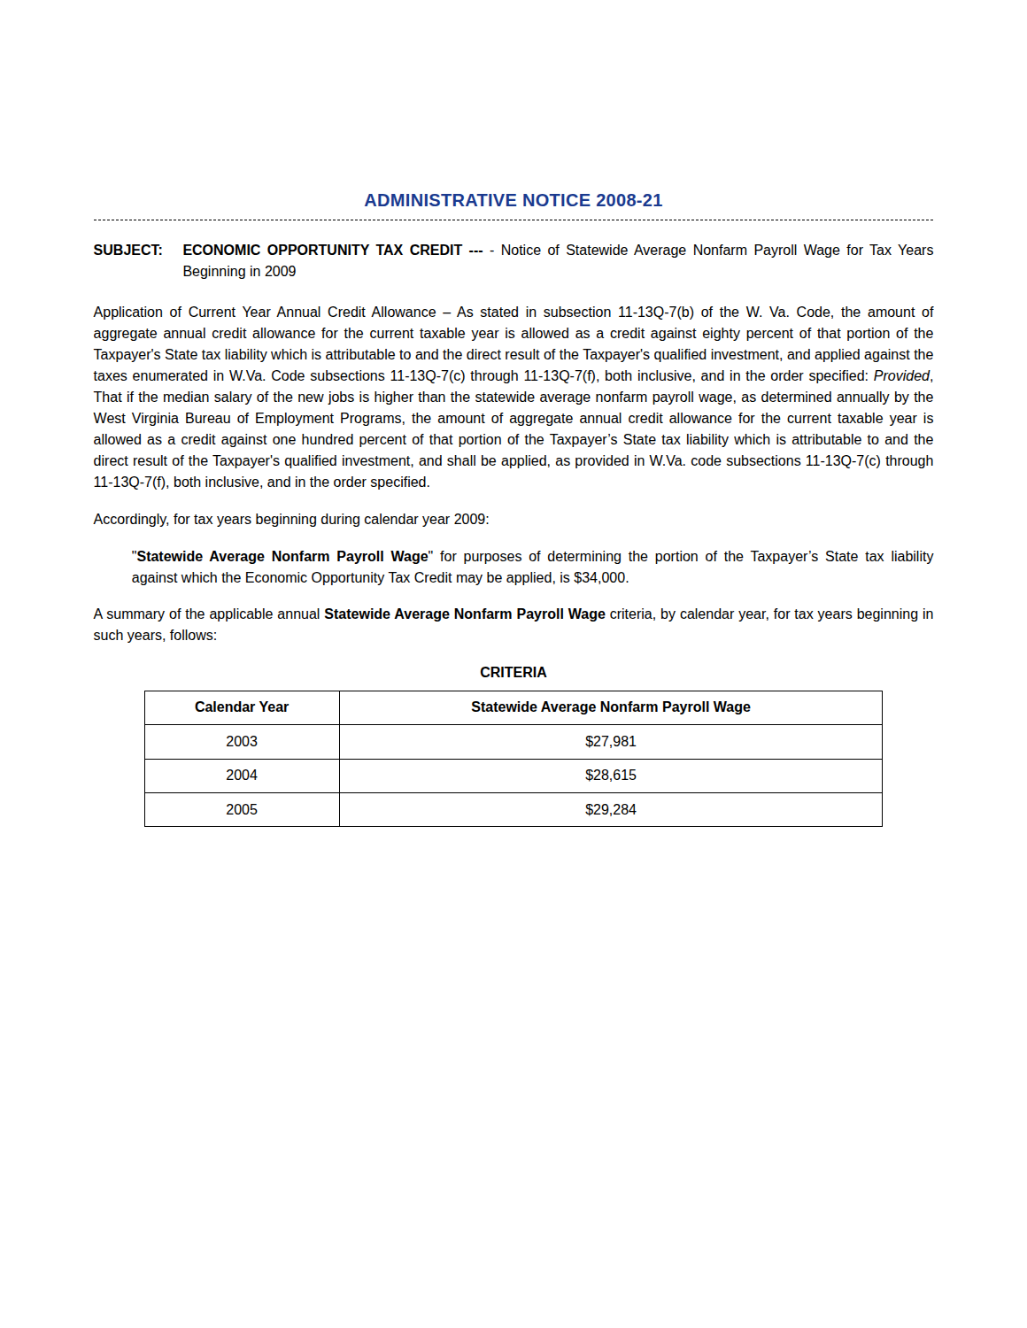ADMINISTRATIVE NOTICE 2008-21
| SUBJECT: | ECONOMIC OPPORTUNITY TAX CREDIT --- - Notice of Statewide Average Nonfarm Payroll Wage for Tax Years Beginning in 2009 |
Application of Current Year Annual Credit Allowance – As stated in subsection 11-13Q-7(b) of the W. Va. Code, the amount of aggregate annual credit allowance for the current taxable year is allowed as a credit against eighty percent of that portion of the Taxpayer's State tax liability which is attributable to and the direct result of the Taxpayer's qualified investment, and applied against the taxes enumerated in W.Va. Code subsections 11-13Q-7(c) through 11-13Q-7(f), both inclusive, and in the order specified: Provided, That if the median salary of the new jobs is higher than the statewide average nonfarm payroll wage, as determined annually by the West Virginia Bureau of Employment Programs, the amount of aggregate annual credit allowance for the current taxable year is allowed as a credit against one hundred percent of that portion of the Taxpayer’s State tax liability which is attributable to and the direct result of the Taxpayer's qualified investment, and shall be applied, as provided in W.Va. code subsections 11-13Q-7(c) through 11-13Q-7(f), both inclusive, and in the order specified.
Accordingly, for tax years beginning during calendar year 2009:
"Statewide Average Nonfarm Payroll Wage" for purposes of determining the portion of the Taxpayer’s State tax liability against which the Economic Opportunity Tax Credit may be applied, is $34,000.
A summary of the applicable annual Statewide Average Nonfarm Payroll Wage criteria, by calendar year, for tax years beginning in such years, follows:
CRITERIA
| Calendar Year | Statewide Average Nonfarm Payroll Wage |
| --- | --- |
| 2003 | $27,981 |
| 2004 | $28,615 |
| 2005 | $29,284 |